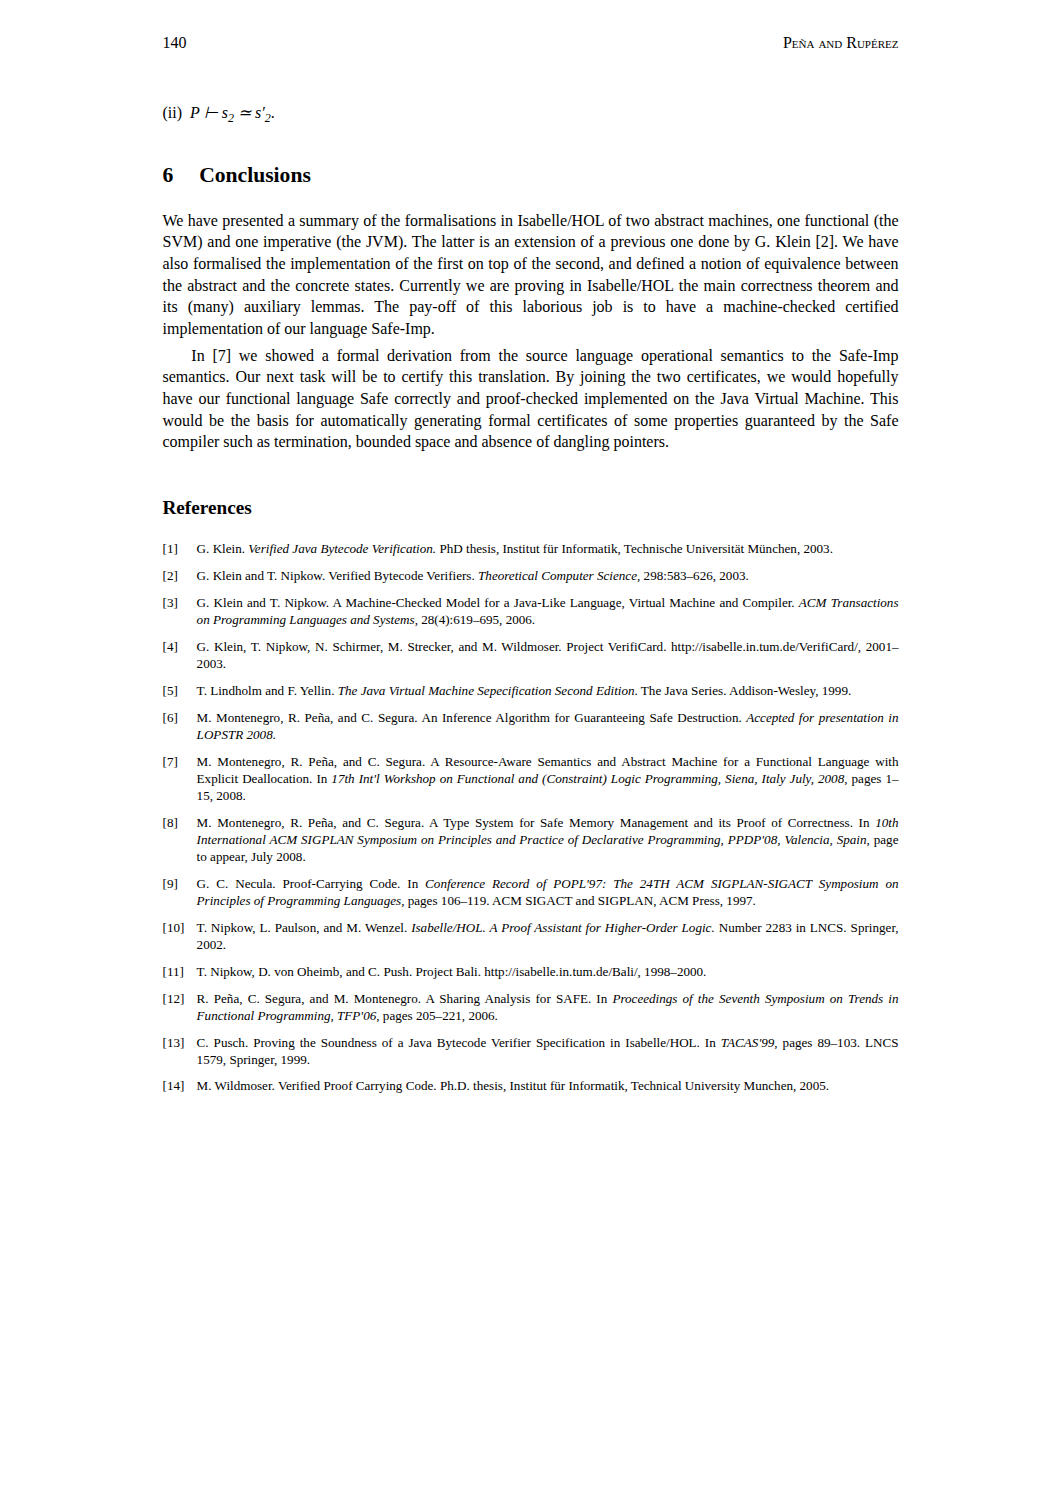140 Peña and Rupérez
(ii) P ⊢ s2 ≃ s′2.
6 Conclusions
We have presented a summary of the formalisations in Isabelle/HOL of two abstract machines, one functional (the SVM) and one imperative (the JVM). The latter is an extension of a previous one done by G. Klein [2]. We have also formalised the implementation of the first on top of the second, and defined a notion of equivalence between the abstract and the concrete states. Currently we are proving in Isabelle/HOL the main correctness theorem and its (many) auxiliary lemmas. The pay-off of this laborious job is to have a machine-checked certified implementation of our language Safe-Imp.
In [7] we showed a formal derivation from the source language operational semantics to the Safe-Imp semantics. Our next task will be to certify this translation. By joining the two certificates, we would hopefully have our functional language Safe correctly and proof-checked implemented on the Java Virtual Machine. This would be the basis for automatically generating formal certificates of some properties guaranteed by the Safe compiler such as termination, bounded space and absence of dangling pointers.
References
G. Klein. Verified Java Bytecode Verification. PhD thesis, Institut für Informatik, Technische Universität München, 2003.
G. Klein and T. Nipkow. Verified Bytecode Verifiers. Theoretical Computer Science, 298:583–626, 2003.
G. Klein and T. Nipkow. A Machine-Checked Model for a Java-Like Language, Virtual Machine and Compiler. ACM Transactions on Programming Languages and Systems, 28(4):619–695, 2006.
G. Klein, T. Nipkow, N. Schirmer, M. Strecker, and M. Wildmoser. Project VerifiCard. http://isabelle.in.tum.de/VerifiCard/, 2001–2003.
T. Lindholm and F. Yellin. The Java Virtual Machine Sepecification Second Edition. The Java Series. Addison-Wesley, 1999.
M. Montenegro, R. Peña, and C. Segura. An Inference Algorithm for Guaranteeing Safe Destruction. Accepted for presentation in LOPSTR 2008.
M. Montenegro, R. Peña, and C. Segura. A Resource-Aware Semantics and Abstract Machine for a Functional Language with Explicit Deallocation. In 17th Int'l Workshop on Functional and (Constraint) Logic Programming, Siena, Italy July, 2008, pages 1–15, 2008.
M. Montenegro, R. Peña, and C. Segura. A Type System for Safe Memory Management and its Proof of Correctness. In 10th International ACM SIGPLAN Symposium on Principles and Practice of Declarative Programming, PPDP'08, Valencia, Spain, page to appear, July 2008.
G. C. Necula. Proof-Carrying Code. In Conference Record of POPL'97: The 24TH ACM SIGPLAN-SIGACT Symposium on Principles of Programming Languages, pages 106–119. ACM SIGACT and SIGPLAN, ACM Press, 1997.
T. Nipkow, L. Paulson, and M. Wenzel. Isabelle/HOL. A Proof Assistant for Higher-Order Logic. Number 2283 in LNCS. Springer, 2002.
T. Nipkow, D. von Oheimb, and C. Push. Project Bali. http://isabelle.in.tum.de/Bali/, 1998–2000.
R. Peña, C. Segura, and M. Montenegro. A Sharing Analysis for SAFE. In Proceedings of the Seventh Symposium on Trends in Functional Programming, TFP'06, pages 205–221, 2006.
C. Pusch. Proving the Soundness of a Java Bytecode Verifier Specification in Isabelle/HOL. In TACAS'99, pages 89–103. LNCS 1579, Springer, 1999.
M. Wildmoser. Verified Proof Carrying Code. Ph.D. thesis, Institut für Informatik, Technical University Munchen, 2005.